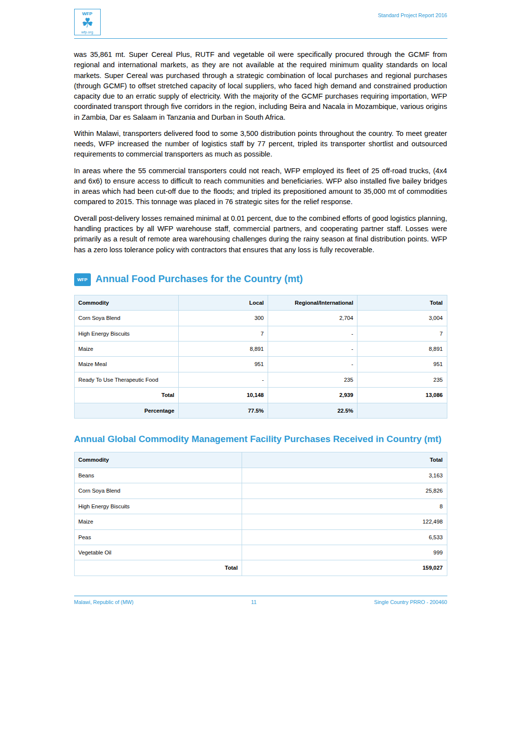WFP ☘ wfp.org
Standard Project Report 2016
was 35,861 mt. Super Cereal Plus, RUTF and vegetable oil were specifically procured through the GCMF from regional and international markets, as they are not available at the required minimum quality standards on local markets. Super Cereal was purchased through a strategic combination of local purchases and regional purchases (through GCMF) to offset stretched capacity of local suppliers, who faced high demand and constrained production capacity due to an erratic supply of electricity. With the majority of the GCMF purchases requiring importation, WFP coordinated transport through five corridors in the region, including Beira and Nacala in Mozambique, various origins in Zambia, Dar es Salaam in Tanzania and Durban in South Africa.
Within Malawi, transporters delivered food to some 3,500 distribution points throughout the country. To meet greater needs, WFP increased the number of logistics staff by 77 percent, tripled its transporter shortlist and outsourced requirements to commercial transporters as much as possible.
In areas where the 55 commercial transporters could not reach, WFP employed its fleet of 25 off-road trucks, (4x4 and 6x6) to ensure access to difficult to reach communities and beneficiaries. WFP also installed five bailey bridges in areas which had been cut-off due to the floods; and tripled its prepositioned amount to 35,000 mt of commodities compared to 2015. This tonnage was placed in 76 strategic sites for the relief response.
Overall post-delivery losses remained minimal at 0.01 percent, due to the combined efforts of good logistics planning, handling practices by all WFP warehouse staff, commercial partners, and cooperating partner staff. Losses were primarily as a result of remote area warehousing challenges during the rainy season at final distribution points. WFP has a zero loss tolerance policy with contractors that ensures that any loss is fully recoverable.
WFPAnnual Food Purchases for the Country (mt)
| Commodity | Local | Regional/International | Total |
| --- | --- | --- | --- |
| Corn Soya Blend | 300 | 2,704 | 3,004 |
| High Energy Biscuits | 7 | - | 7 |
| Maize | 8,891 | - | 8,891 |
| Maize Meal | 951 | - | 951 |
| Ready To Use Therapeutic Food | - | 235 | 235 |
| Total | 10,148 | 2,939 | 13,086 |
| Percentage | 77.5% | 22.5% | |
Annual Global Commodity Management Facility Purchases Received in Country (mt)
| Commodity | Total |
| --- | --- |
| Beans | 3,163 |
| Corn Soya Blend | 25,826 |
| High Energy Biscuits | 8 |
| Maize | 122,498 |
| Peas | 6,533 |
| Vegetable Oil | 999 |
| Total | 159,027 |
Malawi, Republic of (MW) Single Country PRRO - 200460
11